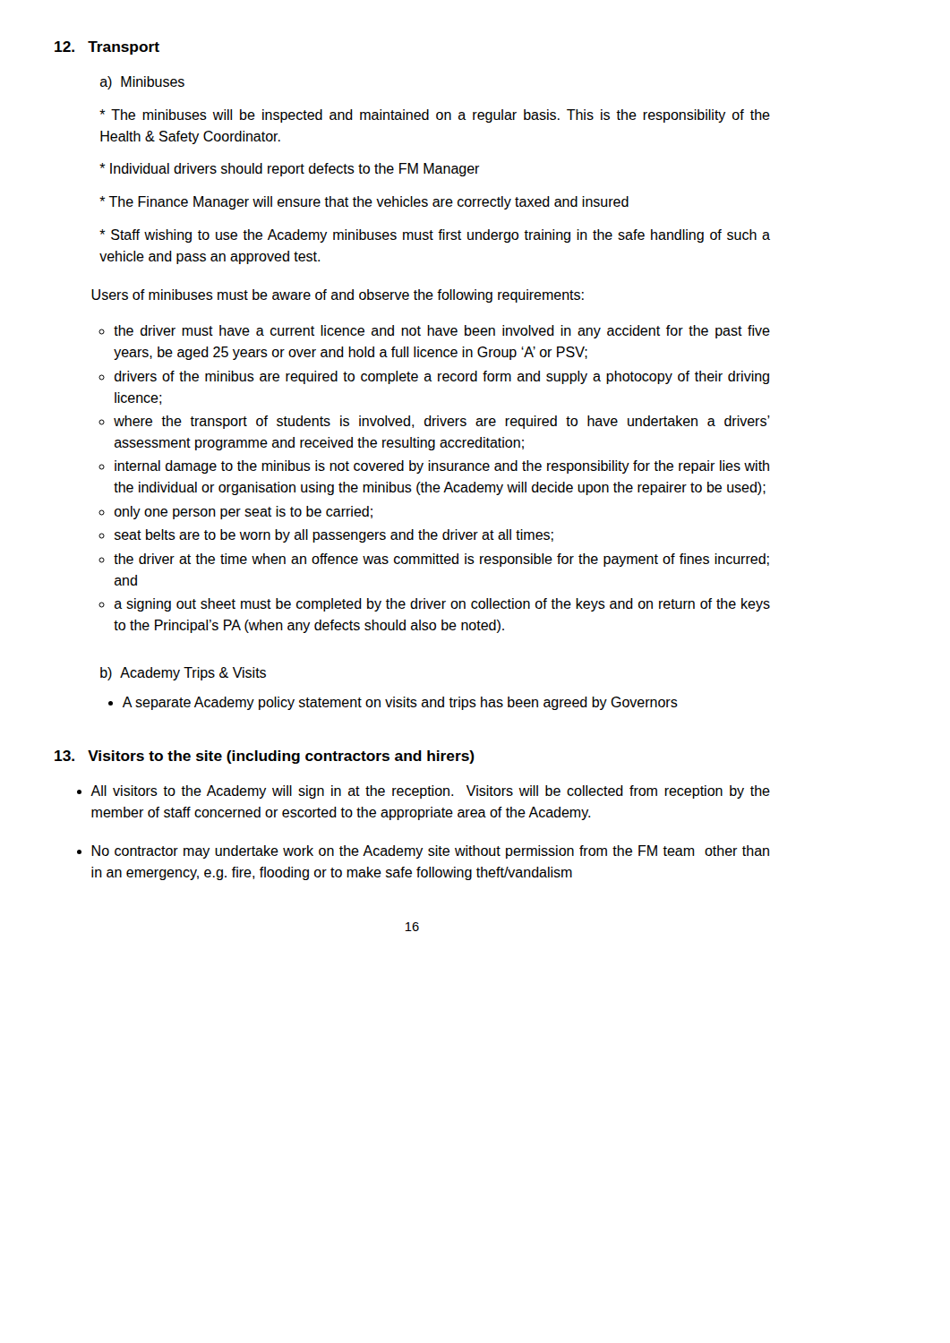12. Transport
a) Minibuses
* The minibuses will be inspected and maintained on a regular basis. This is the responsibility of the Health & Safety Coordinator.
* Individual drivers should report defects to the FM Manager
* The Finance Manager will ensure that the vehicles are correctly taxed and insured
* Staff wishing to use the Academy minibuses must first undergo training in the safe handling of such a vehicle and pass an approved test.
Users of minibuses must be aware of and observe the following requirements:
the driver must have a current licence and not have been involved in any accident for the past five years, be aged 25 years or over and hold a full licence in Group ‘A’ or PSV;
drivers of the minibus are required to complete a record form and supply a photocopy of their driving licence;
where the transport of students is involved, drivers are required to have undertaken a drivers’ assessment programme and received the resulting accreditation;
internal damage to the minibus is not covered by insurance and the responsibility for the repair lies with the individual or organisation using the minibus (the Academy will decide upon the repairer to be used);
only one person per seat is to be carried;
seat belts are to be worn by all passengers and the driver at all times;
the driver at the time when an offence was committed is responsible for the payment of fines incurred; and
a signing out sheet must be completed by the driver on collection of the keys and on return of the keys to the Principal’s PA (when any defects should also be noted).
b) Academy Trips & Visits
A separate Academy policy statement on visits and trips has been agreed by Governors
13. Visitors to the site (including contractors and hirers)
All visitors to the Academy will sign in at the reception. Visitors will be collected from reception by the member of staff concerned or escorted to the appropriate area of the Academy.
No contractor may undertake work on the Academy site without permission from the FM team other than in an emergency, e.g. fire, flooding or to make safe following theft/vandalism
16